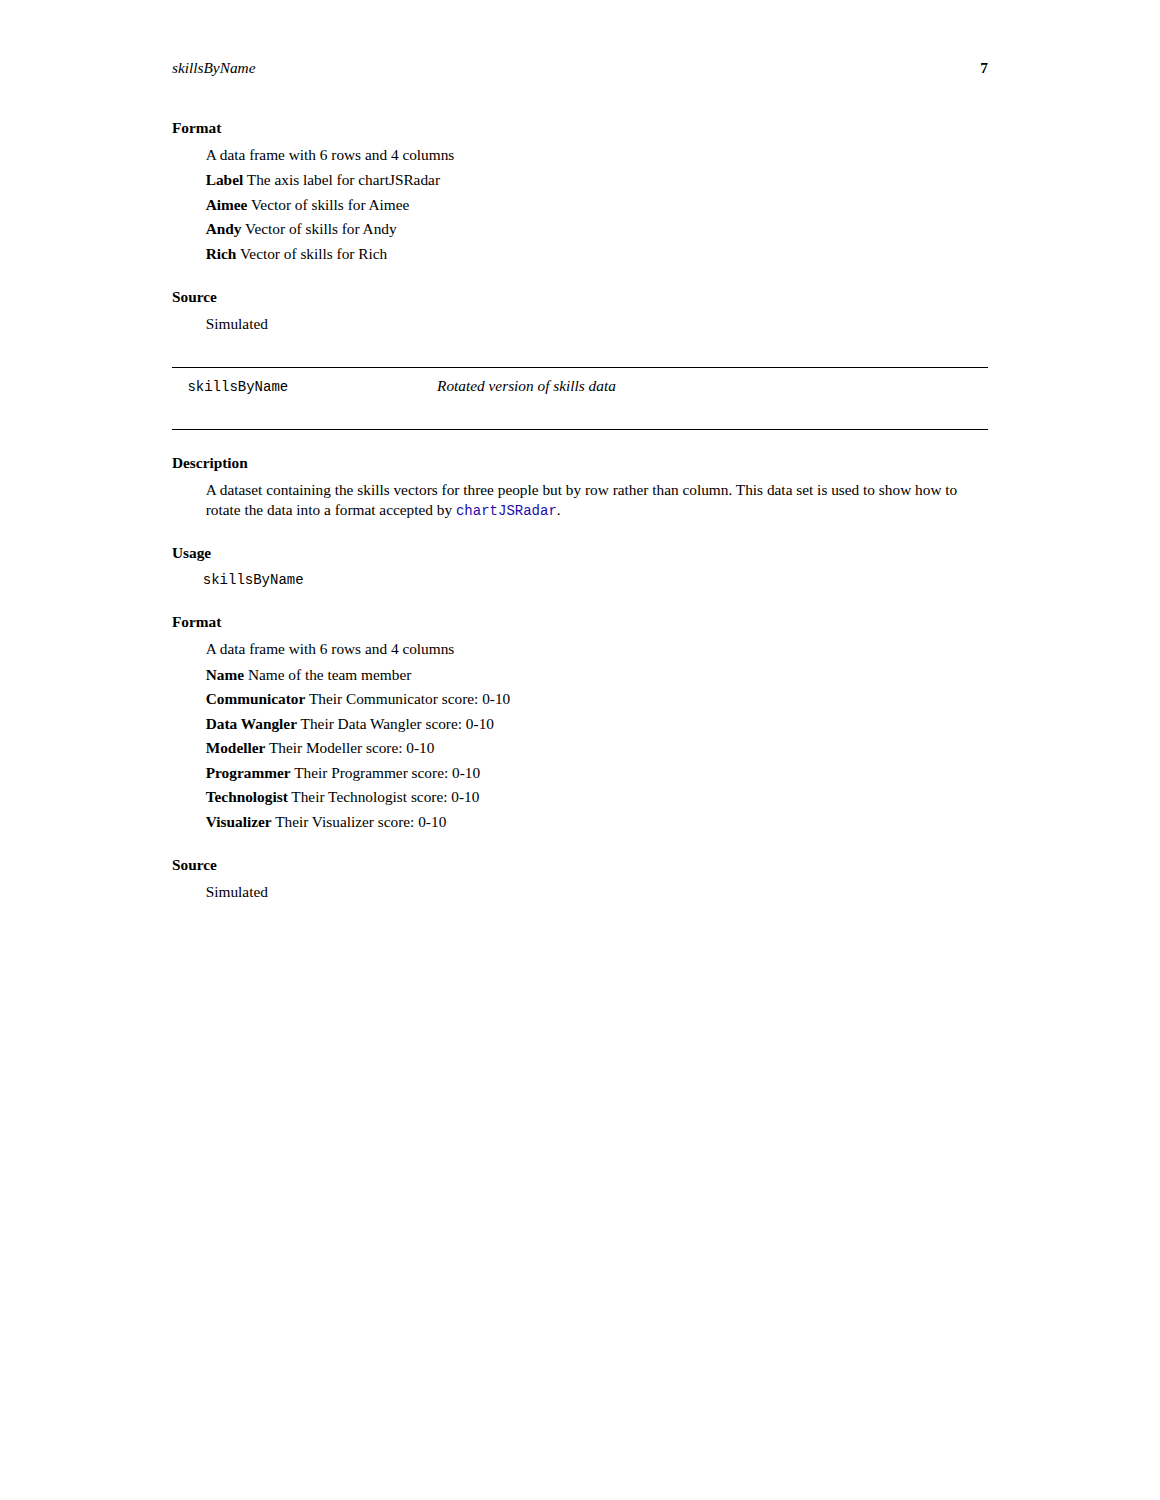skillsByName 7
Format
A data frame with 6 rows and 4 columns
Label
The axis label for chartJSRadar
Aimee
Vector of skills for Aimee
Andy
Vector of skills for Andy
Rich
Vector of skills for Rich
Source
Simulated
skillsByName Rotated version of skills data
Description
A dataset containing the skills vectors for three people but by row rather than column. This data set is used to show how to rotate the data into a format accepted by chartJSRadar.
Usage
skillsByName
Format
A data frame with 6 rows and 4 columns
Name
Name of the team member
Communicator
Their Communicator score: 0-10
Data Wangler
Their Data Wangler score: 0-10
Modeller
Their Modeller score: 0-10
Programmer
Their Programmer score: 0-10
Technologist
Their Technologist score: 0-10
Visualizer
Their Visualizer score: 0-10
Source
Simulated